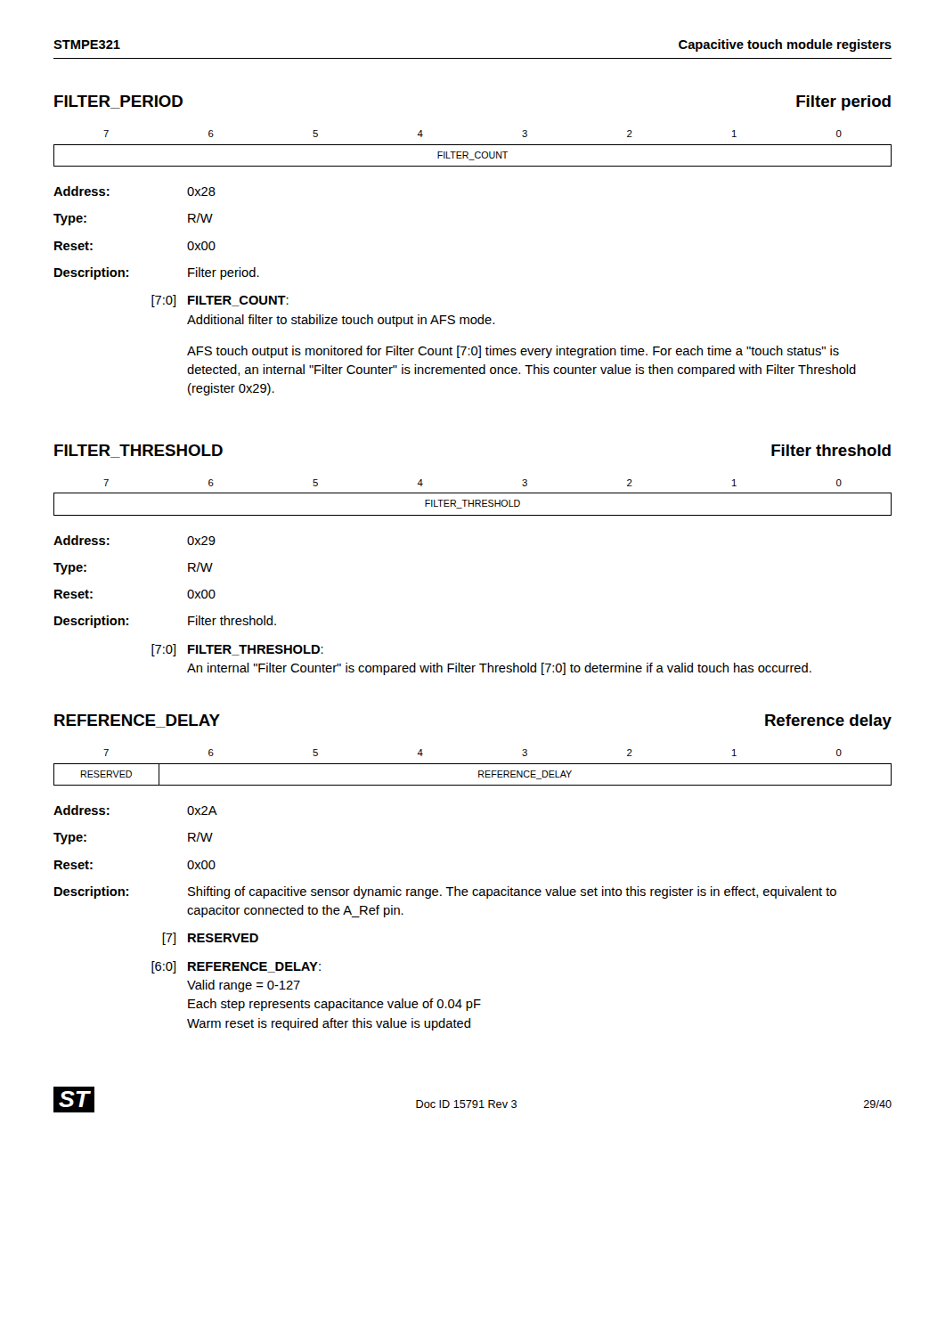STMPE321 Capacitive touch module registers
FILTER_PERIOD Filter period
| 7 | 6 | 5 | 4 | 3 | 2 | 1 | 0 |
| FILTER_COUNT |
Address:
0x28
Type:
R/W
Reset:
0x00
Description:
Filter period.
[7:0]
FILTER_COUNT:
Additional filter to stabilize touch output in AFS mode.
AFS touch output is monitored for Filter Count [7:0] times every integration time. For each time a "touch status" is detected, an internal "Filter Counter" is incremented once. This counter value is then compared with Filter Threshold (register 0x29).
FILTER_THRESHOLD Filter threshold
| 7 | 6 | 5 | 4 | 3 | 2 | 1 | 0 |
| FILTER_THRESHOLD |
Address:
0x29
Type:
R/W
Reset:
0x00
Description:
Filter threshold.
[7:0]
FILTER_THRESHOLD:
An internal "Filter Counter" is compared with Filter Threshold [7:0] to determine if a valid touch has occurred.
REFERENCE_DELAY Reference delay
| 7 | 6 | 5 | 4 | 3 | 2 | 1 | 0 |
| RESERVED | REFERENCE_DELAY |
Address:
0x2A
Type:
R/W
Reset:
0x00
Description:
Shifting of capacitive sensor dynamic range. The capacitance value set into this register is in effect, equivalent to capacitor connected to the A_Ref pin.
[7]
RESERVED
[6:0]
REFERENCE_DELAY:
Valid range = 0-127
Each step represents capacitance value of 0.04 pF
Warm reset is required after this value is updated
ST
Doc ID 15791 Rev 3
29/40